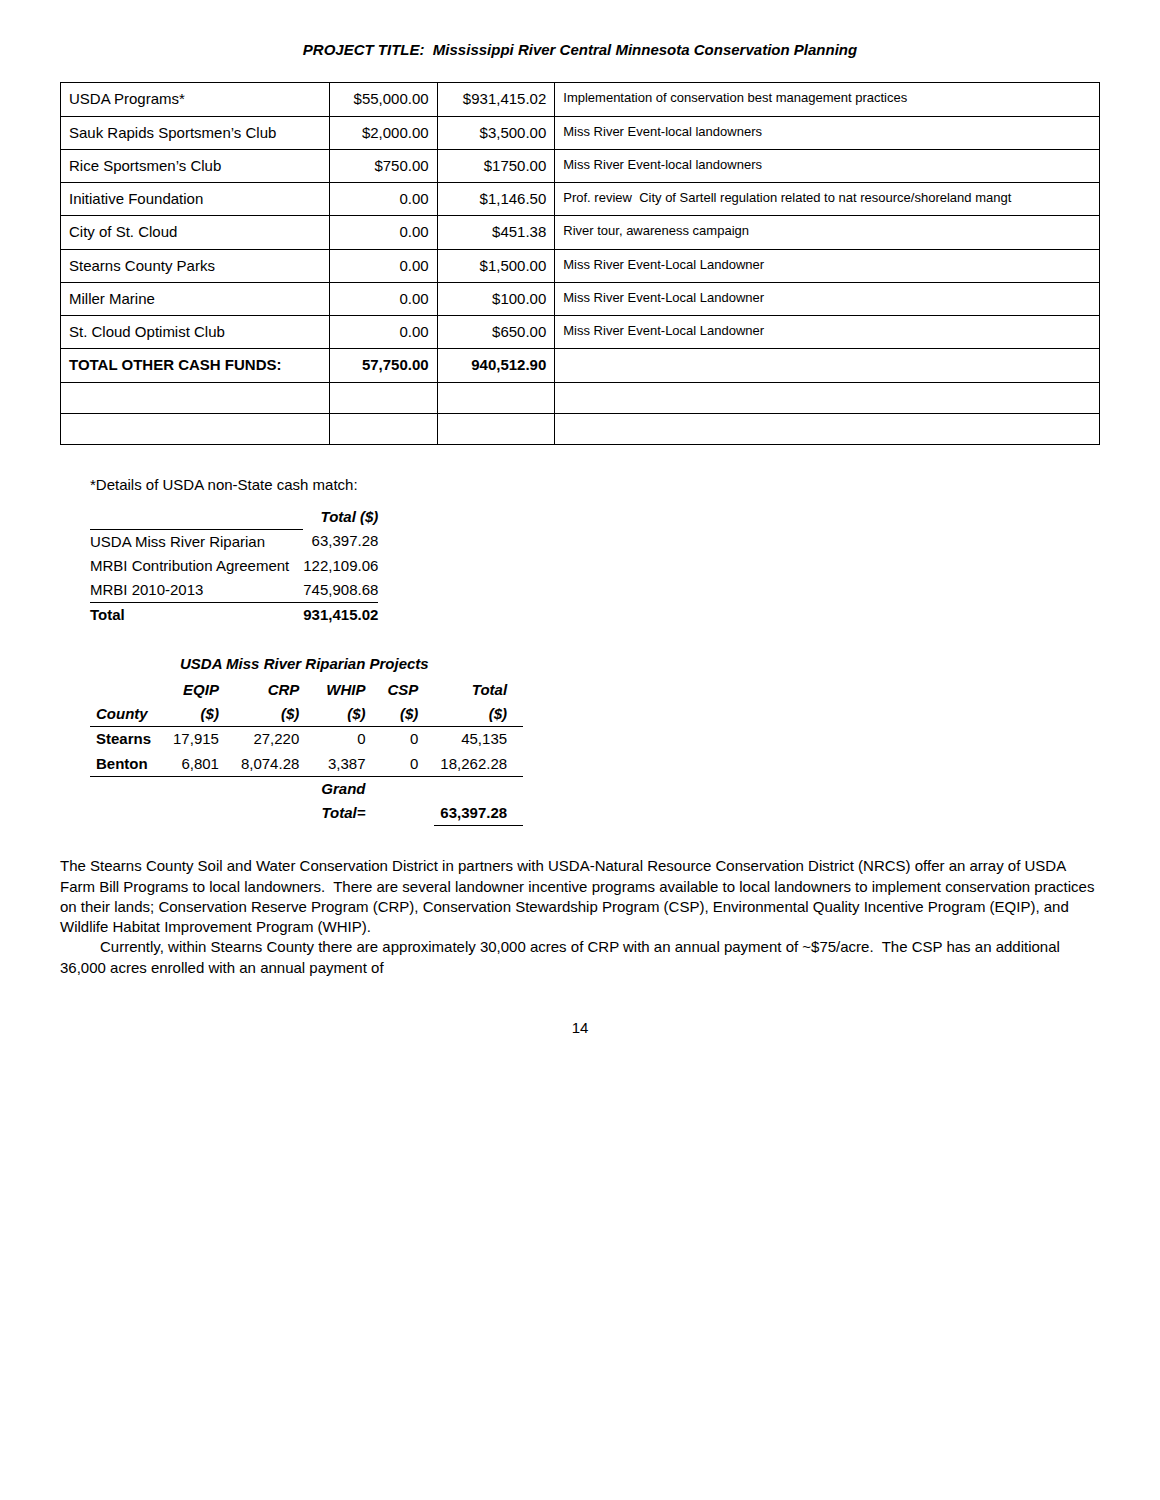PROJECT TITLE: Mississippi River Central Minnesota Conservation Planning
| USDA Programs* | $55,000.00 | $931,415.02 | Implementation of conservation best management practices |
| Sauk Rapids Sportsmen’s Club | $2,000.00 | $3,500.00 | Miss River Event-local landowners |
| Rice Sportsmen’s Club | $750.00 | $1750.00 | Miss River Event-local landowners |
| Initiative Foundation | 0.00 | $1,146.50 | Prof. review City of Sartell regulation related to nat resource/shoreland mangt |
| City of St. Cloud | 0.00 | $451.38 | River tour, awareness campaign |
| Stearns County Parks | 0.00 | $1,500.00 | Miss River Event-Local Landowner |
| Miller Marine | 0.00 | $100.00 | Miss River Event-Local Landowner |
| St. Cloud Optimist Club | 0.00 | $650.00 | Miss River Event-Local Landowner |
| TOTAL OTHER CASH FUNDS: | 57,750.00 | 940,512.90 | |
*Details of USDA non-State cash match:
| | Total ($) |
| USDA Miss River Riparian | 63,397.28 |
| MRBI Contribution Agreement | 122,109.06 |
| MRBI 2010-2013 | 745,908.68 |
| Total | 931,415.02 |
USDA Miss River Riparian Projects
| | EQIP | CRP | WHIP | CSP | Total |
| --- | --- | --- | --- | --- | --- |
| County | ($) | ($) | ($) | ($) | ($) |
| Stearns | 17,915 | 27,220 | 0 | 0 | 45,135 |
| Benton | 6,801 | 8,074.28 | 3,387 | 0 | 18,262.28 |
| | | | Grand | | |
| | | | Total= | | 63,397.28 |
The Stearns County Soil and Water Conservation District in partners with USDA-Natural Resource Conservation District (NRCS) offer an array of USDA Farm Bill Programs to local landowners. There are several landowner incentive programs available to local landowners to implement conservation practices on their lands; Conservation Reserve Program (CRP), Conservation Stewardship Program (CSP), Environmental Quality Incentive Program (EQIP), and Wildlife Habitat Improvement Program (WHIP).
Currently, within Stearns County there are approximately 30,000 acres of CRP with an annual payment of ~$75/acre. The CSP has an additional 36,000 acres enrolled with an annual payment of
14